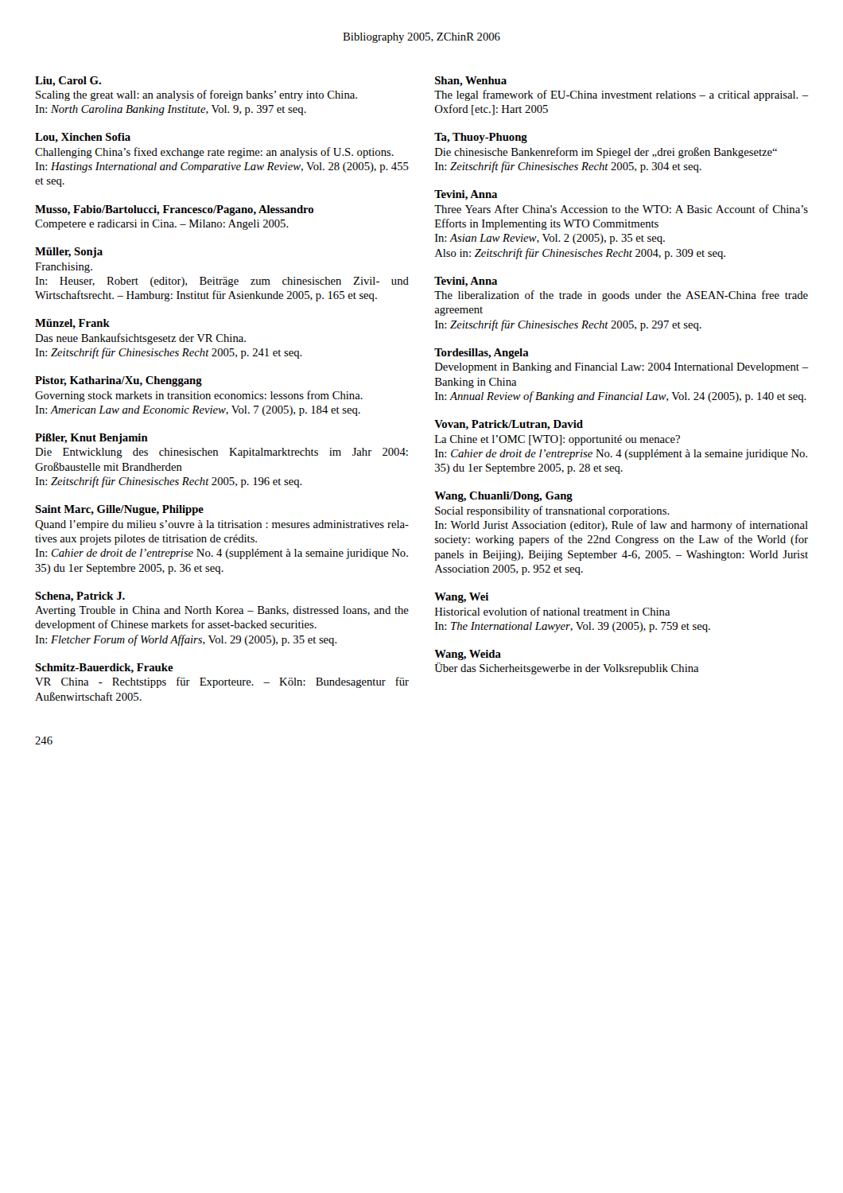Bibliography 2005, ZChinR 2006
Liu, Carol G.
Scaling the great wall: an analysis of foreign banks’ entry into China.
In: North Carolina Banking Institute, Vol. 9, p. 397 et seq.
Lou, Xinchen Sofia
Challenging China’s fixed exchange rate regime: an analysis of U.S. options.
In: Hastings International and Comparative Law Review, Vol. 28 (2005), p. 455 et seq.
Musso, Fabio/Bartolucci, Francesco/Pagano, Alessandro
Competere e radicarsi in Cina. – Milano: Angeli 2005.
Müller, Sonja
Franchising.
In: Heuser, Robert (editor), Beiträge zum chinesischen Zivil- und Wirtschaftsrecht. – Hamburg: Institut für Asienkunde 2005, p. 165 et seq.
Münzel, Frank
Das neue Bankaufsichtsgesetz der VR China.
In: Zeitschrift für Chinesisches Recht 2005, p. 241 et seq.
Pistor, Katharina/Xu, Chenggang
Governing stock markets in transition economics: lessons from China.
In: American Law and Economic Review, Vol. 7 (2005), p. 184 et seq.
Pißler, Knut Benjamin
Die Entwicklung des chinesischen Kapitalmarktrechts im Jahr 2004: Großbaustelle mit Brandherden
In: Zeitschrift für Chinesisches Recht 2005, p. 196 et seq.
Saint Marc, Gille/Nugue, Philippe
Quand l’empire du milieu s’ouvre à la titrisation : mesures administratives relatives aux projets pilotes de titrisation de crédits.
In: Cahier de droit de l’entreprise No. 4 (supplément à la semaine juridique No. 35) du 1er Septembre 2005, p. 36 et seq.
Schena, Patrick J.
Averting Trouble in China and North Korea – Banks, distressed loans, and the development of Chinese markets for asset-backed securities.
In: Fletcher Forum of World Affairs, Vol. 29 (2005), p. 35 et seq.
Schmitz-Bauerdick, Frauke
VR China - Rechtstipps für Exporteure. – Köln: Bundesagentur für Außenwirtschaft 2005.
Shan, Wenhua
The legal framework of EU-China investment relations – a critical appraisal. – Oxford [etc.]: Hart 2005
Ta, Thuoy-Phuong
Die chinesische Bankenreform im Spiegel der „drei großen Bankgesetze“
In: Zeitschrift für Chinesisches Recht 2005, p. 304 et seq.
Tevini, Anna
Three Years After China's Accession to the WTO: A Basic Account of China’s Efforts in Implementing its WTO Commitments
In: Asian Law Review, Vol. 2 (2005), p. 35 et seq.
Also in: Zeitschrift für Chinesisches Recht 2004, p. 309 et seq.
Tevini, Anna
The liberalization of the trade in goods under the ASEAN-China free trade agreement
In: Zeitschrift für Chinesisches Recht 2005, p. 297 et seq.
Tordesillas, Angela
Development in Banking and Financial Law: 2004 International Development – Banking in China
In: Annual Review of Banking and Financial Law, Vol. 24 (2005), p. 140 et seq.
Vovan, Patrick/Lutran, David
La Chine et l’OMC [WTO]: opportunité ou menace?
In: Cahier de droit de l’entreprise No. 4 (supplément à la semaine juridique No. 35) du 1er Septembre 2005, p. 28 et seq.
Wang, Chuanli/Dong, Gang
Social responsibility of transnational corporations.
In: World Jurist Association (editor), Rule of law and harmony of international society: working papers of the 22nd Congress on the Law of the World (for panels in Beijing), Beijing September 4-6, 2005. – Washington: World Jurist Association 2005, p. 952 et seq.
Wang, Wei
Historical evolution of national treatment in China
In: The International Lawyer, Vol. 39 (2005), p. 759 et seq.
Wang, Weida
Über das Sicherheitsgewerbe in der Volksrepublik China
246